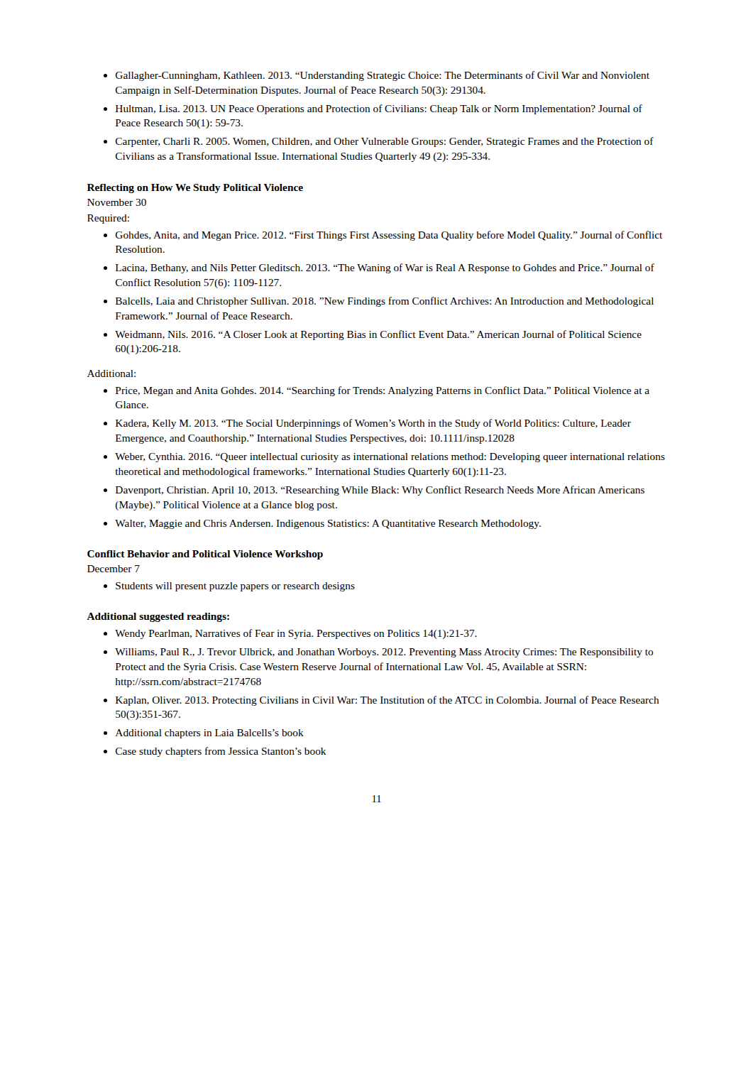Gallagher-Cunningham, Kathleen. 2013. “Understanding Strategic Choice: The Determinants of Civil War and Nonviolent Campaign in Self-Determination Disputes. Journal of Peace Research 50(3): 291304.
Hultman, Lisa. 2013. UN Peace Operations and Protection of Civilians: Cheap Talk or Norm Implementation? Journal of Peace Research 50(1): 59-73.
Carpenter, Charli R. 2005. Women, Children, and Other Vulnerable Groups: Gender, Strategic Frames and the Protection of Civilians as a Transformational Issue. International Studies Quarterly 49 (2): 295-334.
Reflecting on How We Study Political Violence
November 30
Required:
Gohdes, Anita, and Megan Price. 2012. “First Things First Assessing Data Quality before Model Quality.” Journal of Conflict Resolution.
Lacina, Bethany, and Nils Petter Gleditsch. 2013. “The Waning of War is Real A Response to Gohdes and Price.” Journal of Conflict Resolution 57(6): 1109-1127.
Balcells, Laia and Christopher Sullivan. 2018. ”New Findings from Conflict Archives: An Introduction and Methodological Framework.” Journal of Peace Research.
Weidmann, Nils. 2016. “A Closer Look at Reporting Bias in Conflict Event Data.” American Journal of Political Science 60(1):206-218.
Additional:
Price, Megan and Anita Gohdes. 2014. “Searching for Trends: Analyzing Patterns in Conflict Data.” Political Violence at a Glance.
Kadera, Kelly M. 2013. “The Social Underpinnings of Women’s Worth in the Study of World Politics: Culture, Leader Emergence, and Coauthorship.” International Studies Perspectives, doi: 10.1111/insp.12028
Weber, Cynthia. 2016. “Queer intellectual curiosity as international relations method: Developing queer international relations theoretical and methodological frameworks.” International Studies Quarterly 60(1):11-23.
Davenport, Christian. April 10, 2013. “Researching While Black: Why Conflict Research Needs More African Americans (Maybe).” Political Violence at a Glance blog post.
Walter, Maggie and Chris Andersen. Indigenous Statistics: A Quantitative Research Methodology.
Conflict Behavior and Political Violence Workshop
December 7
Students will present puzzle papers or research designs
Additional suggested readings:
Wendy Pearlman, Narratives of Fear in Syria. Perspectives on Politics 14(1):21-37.
Williams, Paul R., J. Trevor Ulbrick, and Jonathan Worboys. 2012. Preventing Mass Atrocity Crimes: The Responsibility to Protect and the Syria Crisis. Case Western Reserve Journal of International Law Vol. 45, Available at SSRN: http://ssrn.com/abstract=2174768
Kaplan, Oliver. 2013. Protecting Civilians in Civil War: The Institution of the ATCC in Colombia. Journal of Peace Research 50(3):351-367.
Additional chapters in Laia Balcells’s book
Case study chapters from Jessica Stanton’s book
11